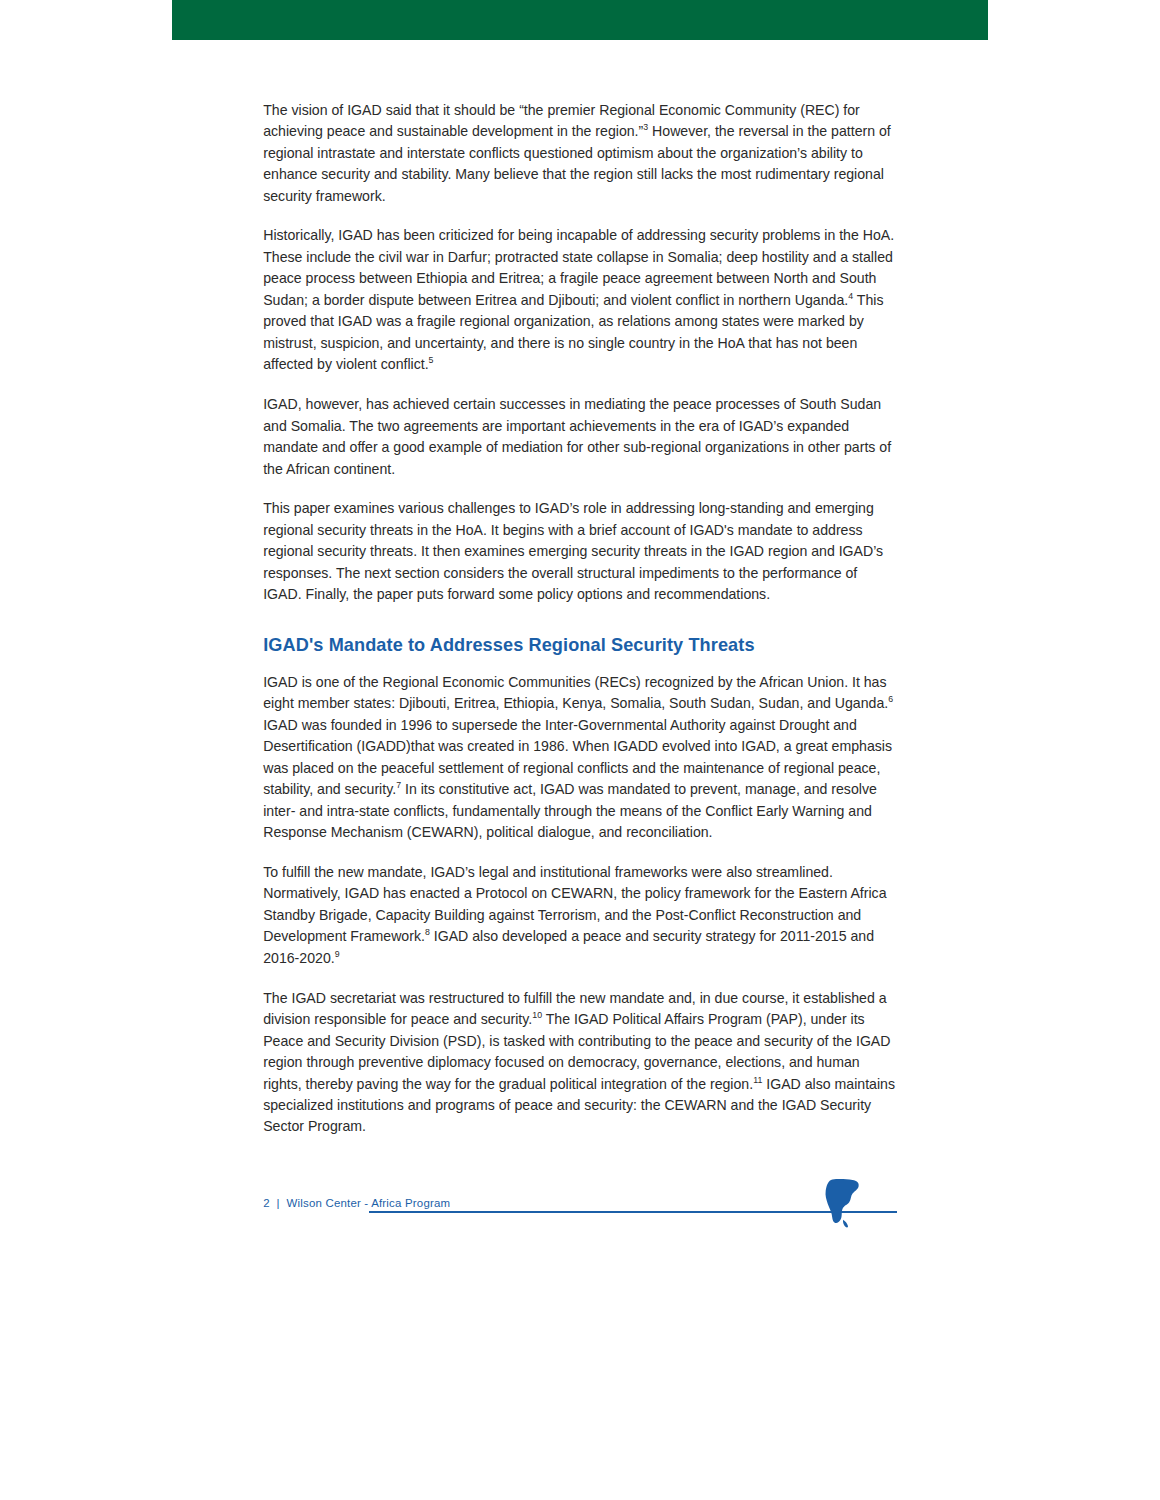The vision of IGAD said that it should be “the premier Regional Economic Community (REC) for achieving peace and sustainable development in the region.”3 However, the reversal in the pattern of regional intrastate and interstate conflicts questioned optimism about the organization’s ability to enhance security and stability. Many believe that the region still lacks the most rudimentary regional security framework.
Historically, IGAD has been criticized for being incapable of addressing security problems in the HoA. These include the civil war in Darfur; protracted state collapse in Somalia; deep hostility and a stalled peace process between Ethiopia and Eritrea; a fragile peace agreement between North and South Sudan; a border dispute between Eritrea and Djibouti; and violent conflict in northern Uganda.4 This proved that IGAD was a fragile regional organization, as relations among states were marked by mistrust, suspicion, and uncertainty, and there is no single country in the HoA that has not been affected by violent conflict.5
IGAD, however, has achieved certain successes in mediating the peace processes of South Sudan and Somalia. The two agreements are important achievements in the era of IGAD’s expanded mandate and offer a good example of mediation for other sub-regional organizations in other parts of the African continent.
This paper examines various challenges to IGAD’s role in addressing long-standing and emerging regional security threats in the HoA. It begins with a brief account of IGAD's mandate to address regional security threats. It then examines emerging security threats in the IGAD region and IGAD’s responses. The next section considers the overall structural impediments to the performance of IGAD. Finally, the paper puts forward some policy options and recommendations.
IGAD's Mandate to Addresses Regional Security Threats
IGAD is one of the Regional Economic Communities (RECs) recognized by the African Union. It has eight member states: Djibouti, Eritrea, Ethiopia, Kenya, Somalia, South Sudan, Sudan, and Uganda.6 IGAD was founded in 1996 to supersede the Inter-Governmental Authority against Drought and Desertification (IGADD)that was created in 1986. When IGADD evolved into IGAD, a great emphasis was placed on the peaceful settlement of regional conflicts and the maintenance of regional peace, stability, and security.7 In its constitutive act, IGAD was mandated to prevent, manage, and resolve inter- and intra-state conflicts, fundamentally through the means of the Conflict Early Warning and Response Mechanism (CEWARN), political dialogue, and reconciliation.
To fulfill the new mandate, IGAD’s legal and institutional frameworks were also streamlined. Normatively, IGAD has enacted a Protocol on CEWARN, the policy framework for the Eastern Africa Standby Brigade, Capacity Building against Terrorism, and the Post-Conflict Reconstruction and Development Framework.8 IGAD also developed a peace and security strategy for 2011-2015 and 2016-2020.9
The IGAD secretariat was restructured to fulfill the new mandate and, in due course, it established a division responsible for peace and security.10 The IGAD Political Affairs Program (PAP), under its Peace and Security Division (PSD), is tasked with contributing to the peace and security of the IGAD region through preventive diplomacy focused on democracy, governance, elections, and human rights, thereby paving the way for the gradual political integration of the region.11 IGAD also maintains specialized institutions and programs of peace and security: the CEWARN and the IGAD Security Sector Program.
2 | Wilson Center - Africa Program